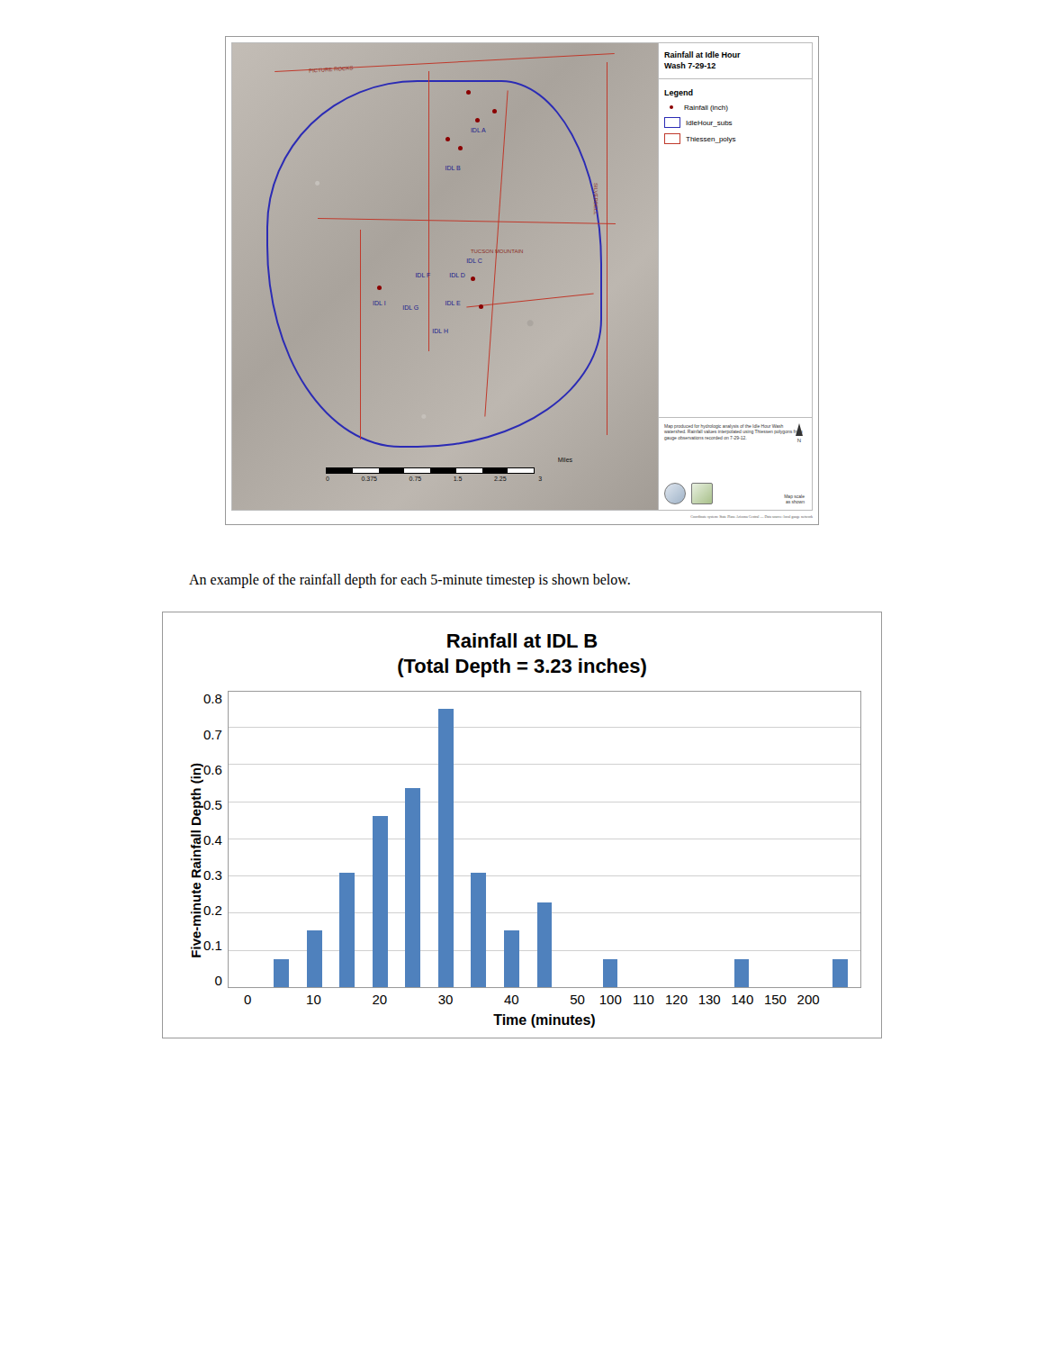IDL A IDL B IDL C IDL D IDL E IDL F IDL G IDL H IDL I PICTURE ROCKS SILVERBELL TUCSON MOUNTAIN
00.3750.751.52.253
Miles
Rainfall at Idle Hour
Wash 7-29-12
Legend
Rainfall (inch)
IdleHour_subs
Thiessen_polys
N
Map produced for hydrologic analysis of the Idle Hour Wash watershed. Rainfall values interpolated using Thiessen polygons from gauge observations recorded on 7-29-12.
Map scale
as shown
Coordinate system: State Plane Arizona Central — Data source: local gauge network
An example of the rainfall depth for each 5-minute timestep is shown below.
Rainfall at IDL B
(Total Depth = 3.23 inches)
Five-minute Rainfall Depth (in)
0.8 0.7 0.6 0.5 0.4 0.3 0.2 0.1 0
0 10 20 30 40 50 100 110 120 130 140 150 200
Time (minutes)